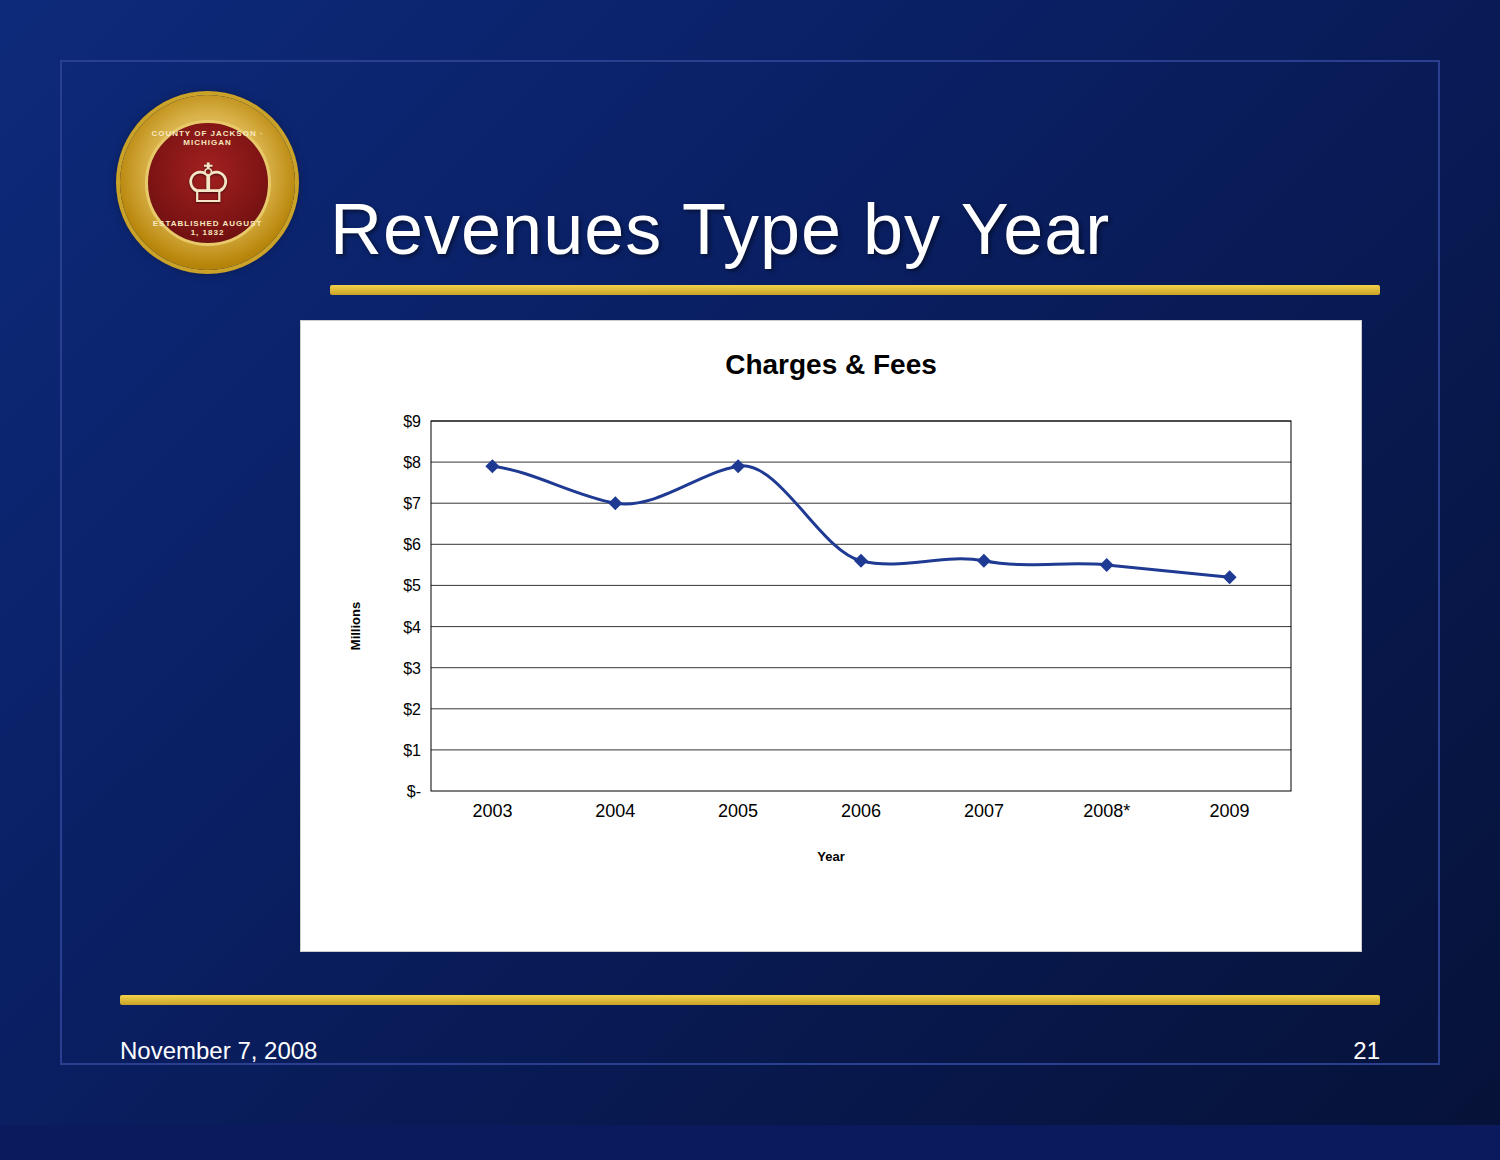COUNTY OF JACKSON · MICHIGAN
♔
ESTABLISHED AUGUST 1, 1832
Revenues Type by Year
Charges & Fees
Millions
$- $1 $2 $3 $4 $5 $6 $7 $8 $9 2003 2004 2005 2006 2007 2008* 2009
Year
November 7, 2008
21